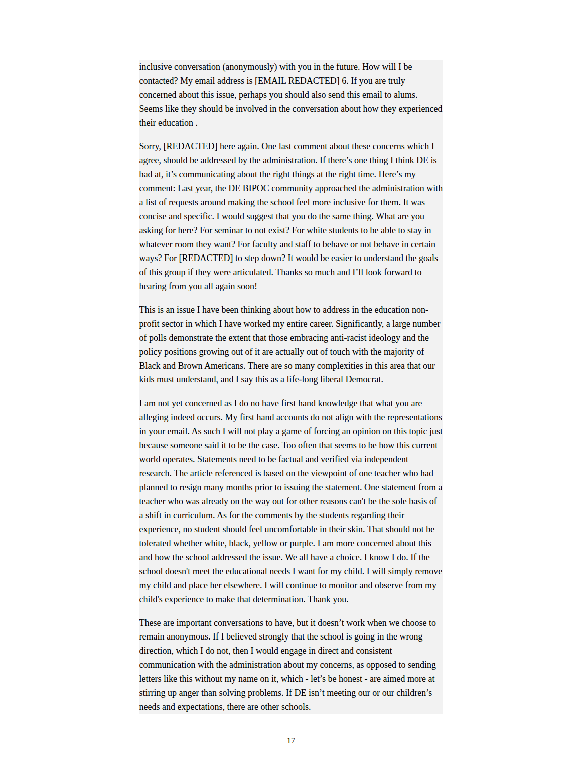inclusive conversation (anonymously) with you in the future. How will I be contacted? My email address is [EMAIL REDACTED] 6. If you are truly concerned about this issue, perhaps you should also send this email to alums. Seems like they should be involved in the conversation about how they experienced their education .
Sorry, [REDACTED] here again. One last comment about these concerns which I agree, should be addressed by the administration. If there’s one thing I think DE is bad at, it’s communicating about the right things at the right time. Here’s my comment: Last year, the DE BIPOC community approached the administration with a list of requests around making the school feel more inclusive for them. It was concise and specific. I would suggest that you do the same thing. What are you asking for here? For seminar to not exist? For white students to be able to stay in whatever room they want? For faculty and staff to behave or not behave in certain ways? For [REDACTED] to step down? It would be easier to understand the goals of this group if they were articulated. Thanks so much and I’ll look forward to hearing from you all again soon!
This is an issue I have been thinking about how to address in the education non-profit sector in which I have worked my entire career. Significantly, a large number of polls demonstrate the extent that those embracing anti-racist ideology and the policy positions growing out of it are actually out of touch with the majority of Black and Brown Americans. There are so many complexities in this area that our kids must understand, and I say this as a life-long liberal Democrat.
I am not yet concerned as I do no have first hand knowledge that what you are alleging indeed occurs. My first hand accounts do not align with the representations in your email. As such I will not play a game of forcing an opinion on this topic just because someone said it to be the case. Too often that seems to be how this current world operates. Statements need to be factual and verified via independent research. The article referenced is based on the viewpoint of one teacher who had planned to resign many months prior to issuing the statement. One statement from a teacher who was already on the way out for other reasons can't be the sole basis of a shift in curriculum. As for the comments by the students regarding their experience, no student should feel uncomfortable in their skin. That should not be tolerated whether white, black, yellow or purple. I am more concerned about this and how the school addressed the issue. We all have a choice. I know I do. If the school doesn't meet the educational needs I want for my child. I will simply remove my child and place her elsewhere. I will continue to monitor and observe from my child's experience to make that determination. Thank you.
These are important conversations to have, but it doesn’t work when we choose to remain anonymous. If I believed strongly that the school is going in the wrong direction, which I do not, then I would engage in direct and consistent communication with the administration about my concerns, as opposed to sending letters like this without my name on it, which - let’s be honest - are aimed more at stirring up anger than solving problems. If DE isn’t meeting our or our children’s needs and expectations, there are other schools.
17